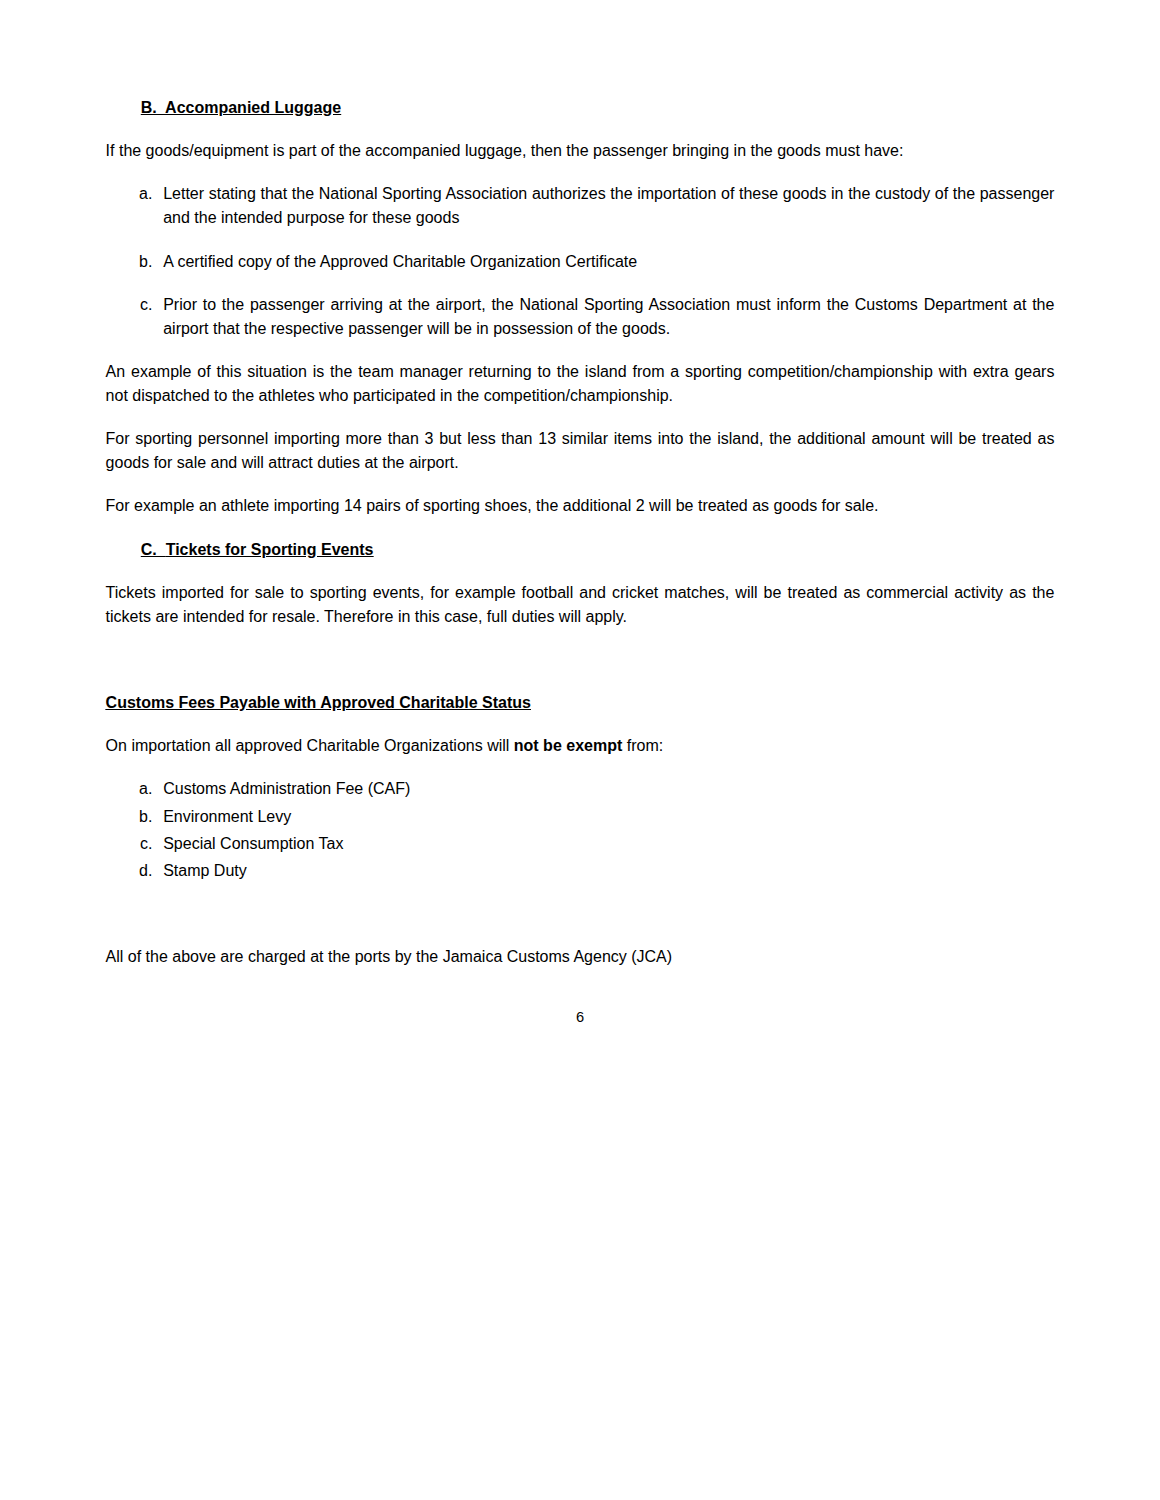B. Accompanied Luggage
If the goods/equipment is part of the accompanied luggage, then the passenger bringing in the goods must have:
Letter stating that the National Sporting Association authorizes the importation of these goods in the custody of the passenger and the intended purpose for these goods
A certified copy of the Approved Charitable Organization Certificate
Prior to the passenger arriving at the airport, the National Sporting Association must inform the Customs Department at the airport that the respective passenger will be in possession of the goods.
An example of this situation is the team manager returning to the island from a sporting competition/championship with extra gears not dispatched to the athletes who participated in the competition/championship.
For sporting personnel importing more than 3 but less than 13 similar items into the island, the additional amount will be treated as goods for sale and will attract duties at the airport.
For example an athlete importing 14 pairs of sporting shoes, the additional 2 will be treated as goods for sale.
C. Tickets for Sporting Events
Tickets imported for sale to sporting events, for example football and cricket matches, will be treated as commercial activity as the tickets are intended for resale. Therefore in this case, full duties will apply.
Customs Fees Payable with Approved Charitable Status
On importation all approved Charitable Organizations will not be exempt from:
Customs Administration Fee (CAF)
Environment Levy
Special Consumption Tax
Stamp Duty
All of the above are charged at the ports by the Jamaica Customs Agency (JCA)
6